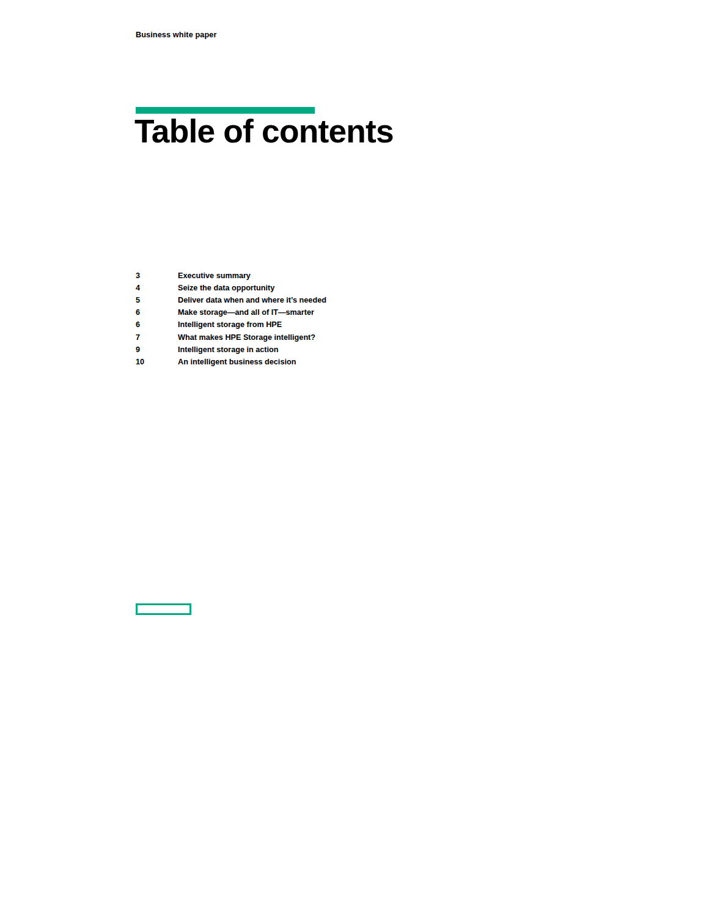Business white paper
Table of contents
| 3 | Executive summary |
| 4 | Seize the data opportunity |
| 5 | Deliver data when and where it’s needed |
| 6 | Make storage—and all of IT—smarter |
| 6 | Intelligent storage from HPE |
| 7 | What makes HPE Storage intelligent? |
| 9 | Intelligent storage in action |
| 10 | An intelligent business decision |